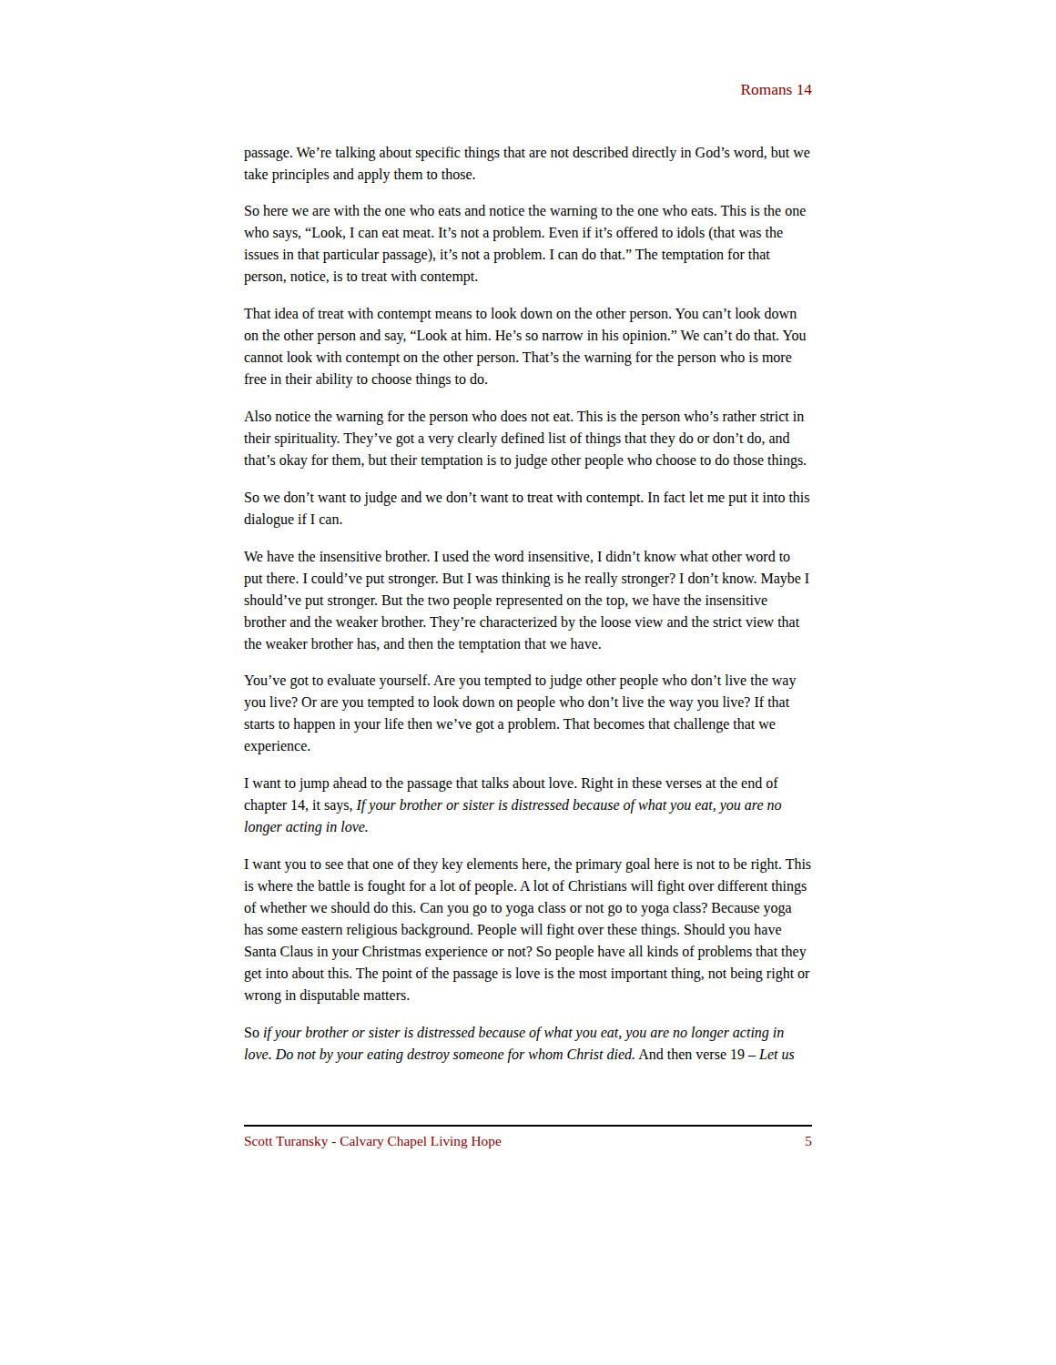Romans 14
passage. We’re talking about specific things that are not described directly in God’s word, but we take principles and apply them to those.
So here we are with the one who eats and notice the warning to the one who eats. This is the one who says, “Look, I can eat meat. It’s not a problem. Even if it’s offered to idols (that was the issues in that particular passage), it’s not a problem. I can do that.” The temptation for that person, notice, is to treat with contempt.
That idea of treat with contempt means to look down on the other person. You can’t look down on the other person and say, “Look at him. He’s so narrow in his opinion.” We can’t do that. You cannot look with contempt on the other person. That’s the warning for the person who is more free in their ability to choose things to do.
Also notice the warning for the person who does not eat. This is the person who’s rather strict in their spirituality. They’ve got a very clearly defined list of things that they do or don’t do, and that’s okay for them, but their temptation is to judge other people who choose to do those things.
So we don’t want to judge and we don’t want to treat with contempt. In fact let me put it into this dialogue if I can.
We have the insensitive brother. I used the word insensitive, I didn’t know what other word to put there. I could’ve put stronger. But I was thinking is he really stronger? I don’t know. Maybe I should’ve put stronger. But the two people represented on the top, we have the insensitive brother and the weaker brother. They’re characterized by the loose view and the strict view that the weaker brother has, and then the temptation that we have.
You’ve got to evaluate yourself. Are you tempted to judge other people who don’t live the way you live? Or are you tempted to look down on people who don’t live the way you live? If that starts to happen in your life then we’ve got a problem. That becomes that challenge that we experience.
I want to jump ahead to the passage that talks about love. Right in these verses at the end of chapter 14, it says, If your brother or sister is distressed because of what you eat, you are no longer acting in love.
I want you to see that one of they key elements here, the primary goal here is not to be right. This is where the battle is fought for a lot of people. A lot of Christians will fight over different things of whether we should do this. Can you go to yoga class or not go to yoga class? Because yoga has some eastern religious background. People will fight over these things. Should you have Santa Claus in your Christmas experience or not? So people have all kinds of problems that they get into about this. The point of the passage is love is the most important thing, not being right or wrong in disputable matters.
So if your brother or sister is distressed because of what you eat, you are no longer acting in love. Do not by your eating destroy someone for whom Christ died. And then verse 19 – Let us
Scott Turansky - Calvary Chapel Living Hope 5